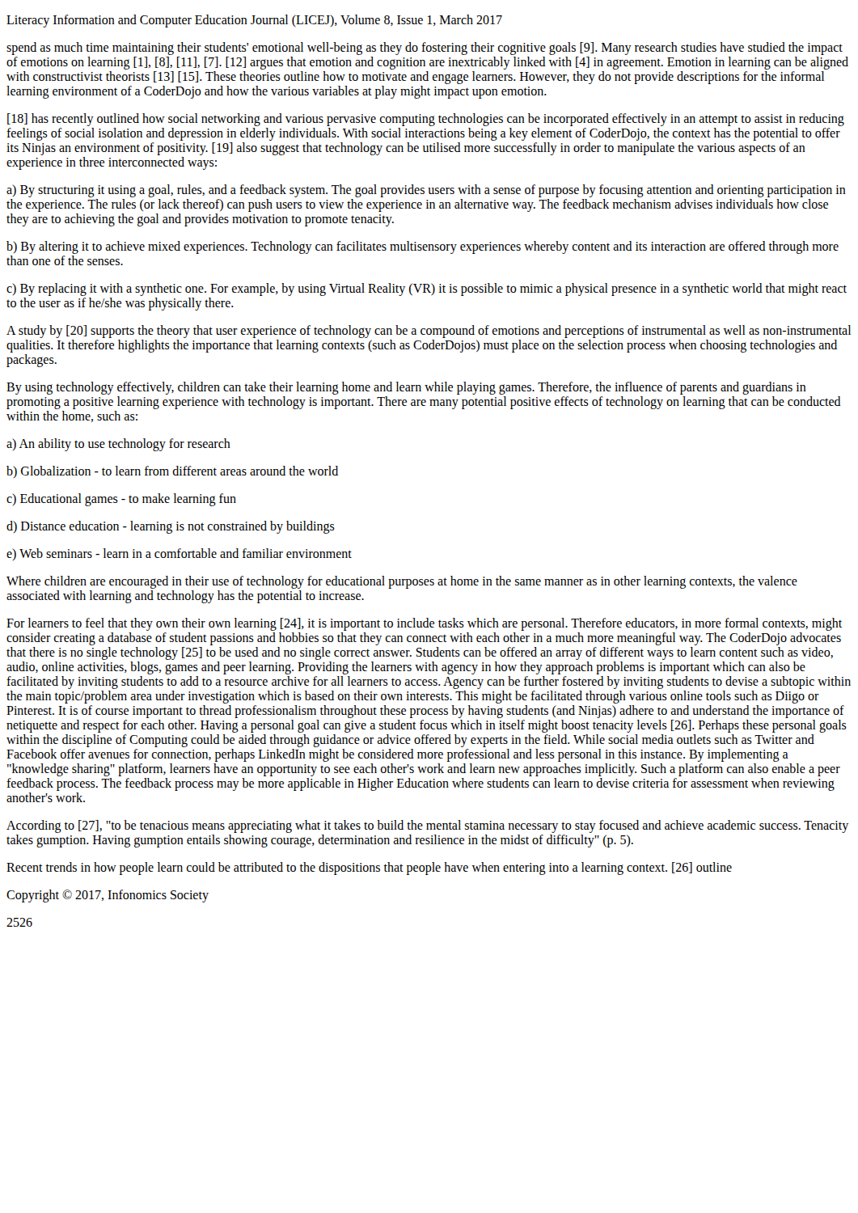Literacy Information and Computer Education Journal (LICEJ), Volume 8, Issue 1, March 2017
spend as much time maintaining their students' emotional well-being as they do fostering their cognitive goals [9]. Many research studies have studied the impact of emotions on learning [1], [8], [11], [7]. [12] argues that emotion and cognition are inextricably linked with [4] in agreement. Emotion in learning can be aligned with constructivist theorists [13] [15]. These theories outline how to motivate and engage learners. However, they do not provide descriptions for the informal learning environment of a CoderDojo and how the various variables at play might impact upon emotion.
[18] has recently outlined how social networking and various pervasive computing technologies can be incorporated effectively in an attempt to assist in reducing feelings of social isolation and depression in elderly individuals. With social interactions being a key element of CoderDojo, the context has the potential to offer its Ninjas an environment of positivity. [19] also suggest that technology can be utilised more successfully in order to manipulate the various aspects of an experience in three interconnected ways:
a) By structuring it using a goal, rules, and a feedback system. The goal provides users with a sense of purpose by focusing attention and orienting participation in the experience. The rules (or lack thereof) can push users to view the experience in an alternative way. The feedback mechanism advises individuals how close they are to achieving the goal and provides motivation to promote tenacity.
b) By altering it to achieve mixed experiences. Technology can facilitates multisensory experiences whereby content and its interaction are offered through more than one of the senses.
c) By replacing it with a synthetic one. For example, by using Virtual Reality (VR) it is possible to mimic a physical presence in a synthetic world that might react to the user as if he/she was physically there.
A study by [20] supports the theory that user experience of technology can be a compound of emotions and perceptions of instrumental as well as non-instrumental qualities. It therefore highlights the importance that learning contexts (such as CoderDojos) must place on the selection process when choosing technologies and packages.
By using technology effectively, children can take their learning home and learn while playing games. Therefore, the influence of parents and guardians in promoting a positive learning experience with technology is important. There are many potential positive effects of technology on learning that can be conducted within the home, such as:
a) An ability to use technology for research
b) Globalization - to learn from different areas around the world
c) Educational games - to make learning fun
d) Distance education - learning is not constrained by buildings
e) Web seminars - learn in a comfortable and familiar environment
Where children are encouraged in their use of technology for educational purposes at home in the same manner as in other learning contexts, the valence associated with learning and technology has the potential to increase.
For learners to feel that they own their own learning [24], it is important to include tasks which are personal. Therefore educators, in more formal contexts, might consider creating a database of student passions and hobbies so that they can connect with each other in a much more meaningful way. The CoderDojo advocates that there is no single technology [25] to be used and no single correct answer. Students can be offered an array of different ways to learn content such as video, audio, online activities, blogs, games and peer learning. Providing the learners with agency in how they approach problems is important which can also be facilitated by inviting students to add to a resource archive for all learners to access. Agency can be further fostered by inviting students to devise a subtopic within the main topic/problem area under investigation which is based on their own interests. This might be facilitated through various online tools such as Diigo or Pinterest. It is of course important to thread professionalism throughout these process by having students (and Ninjas) adhere to and understand the importance of netiquette and respect for each other. Having a personal goal can give a student focus which in itself might boost tenacity levels [26]. Perhaps these personal goals within the discipline of Computing could be aided through guidance or advice offered by experts in the field. While social media outlets such as Twitter and Facebook offer avenues for connection, perhaps LinkedIn might be considered more professional and less personal in this instance. By implementing a "knowledge sharing" platform, learners have an opportunity to see each other's work and learn new approaches implicitly. Such a platform can also enable a peer feedback process. The feedback process may be more applicable in Higher Education where students can learn to devise criteria for assessment when reviewing another's work.
According to [27], "to be tenacious means appreciating what it takes to build the mental stamina necessary to stay focused and achieve academic success. Tenacity takes gumption. Having gumption entails showing courage, determination and resilience in the midst of difficulty" (p. 5).
Recent trends in how people learn could be attributed to the dispositions that people have when entering into a learning context. [26] outline
Copyright © 2017, Infonomics Society
2526